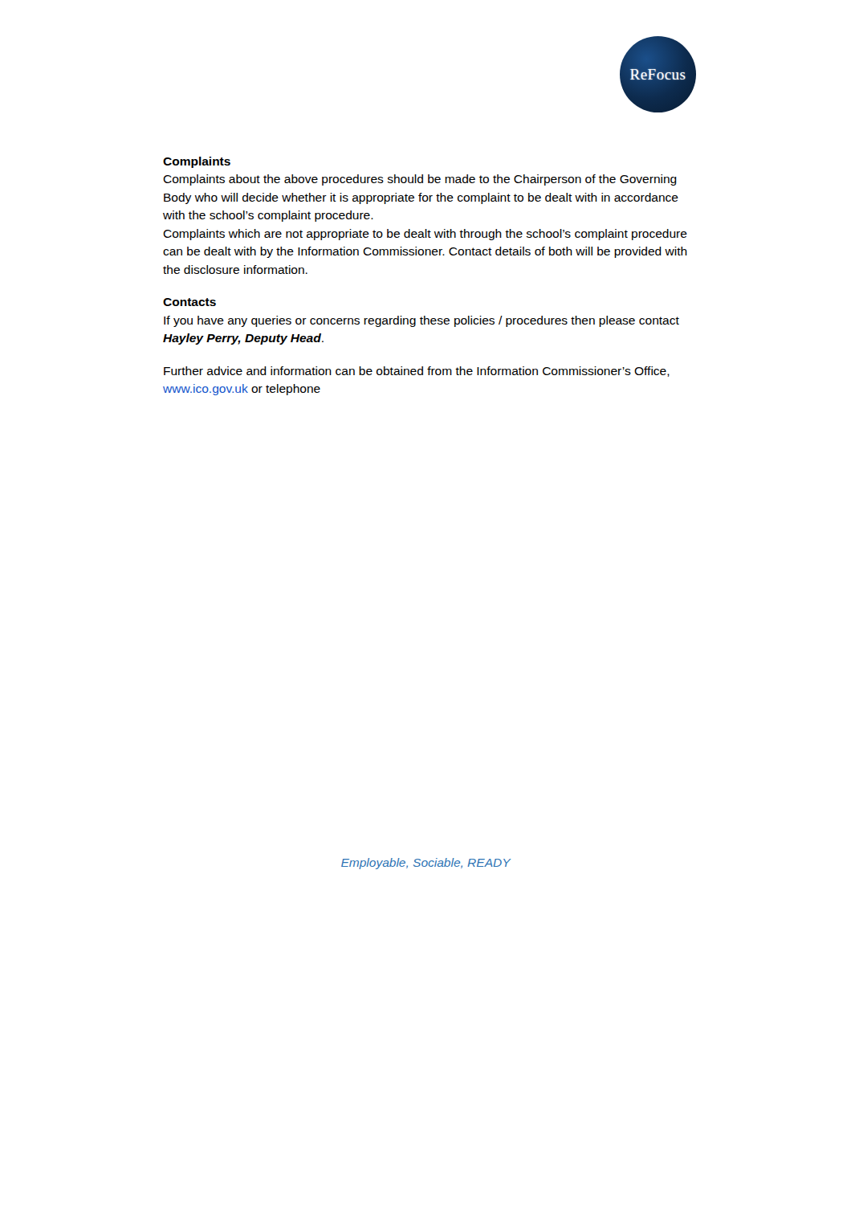ReFocus
Complaints
Complaints about the above procedures should be made to the Chairperson of the Governing Body who will decide whether it is appropriate for the complaint to be dealt with in accordance with the school’s complaint procedure.
Complaints which are not appropriate to be dealt with through the school’s complaint procedure can be dealt with by the Information Commissioner. Contact details of both will be provided with the disclosure information.
Contacts
If you have any queries or concerns regarding these policies / procedures then please contact Hayley Perry, Deputy Head.
Further advice and information can be obtained from the Information Commissioner’s Office, www.ico.gov.uk or telephone
Employable, Sociable, READY